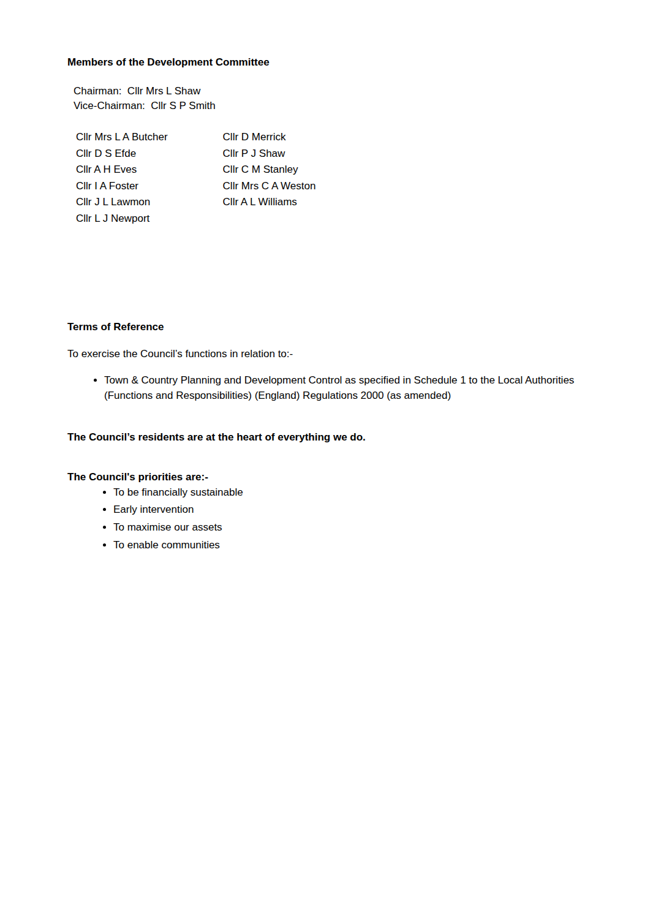Members of the Development Committee
Chairman: Cllr Mrs L Shaw
Vice-Chairman: Cllr S P Smith
| Cllr Mrs L A Butcher | Cllr D Merrick |
| Cllr D S Efde | Cllr P J Shaw |
| Cllr A H Eves | Cllr C M Stanley |
| Cllr I A Foster | Cllr Mrs C A Weston |
| Cllr J L Lawmon | Cllr A L Williams |
| Cllr L J Newport | |
Terms of Reference
To exercise the Council’s functions in relation to:-
Town & Country Planning and Development Control as specified in Schedule 1 to the Local Authorities (Functions and Responsibilities) (England) Regulations 2000 (as amended)
The Council’s residents are at the heart of everything we do.
The Council's priorities are:-
To be financially sustainable
Early intervention
To maximise our assets
To enable communities